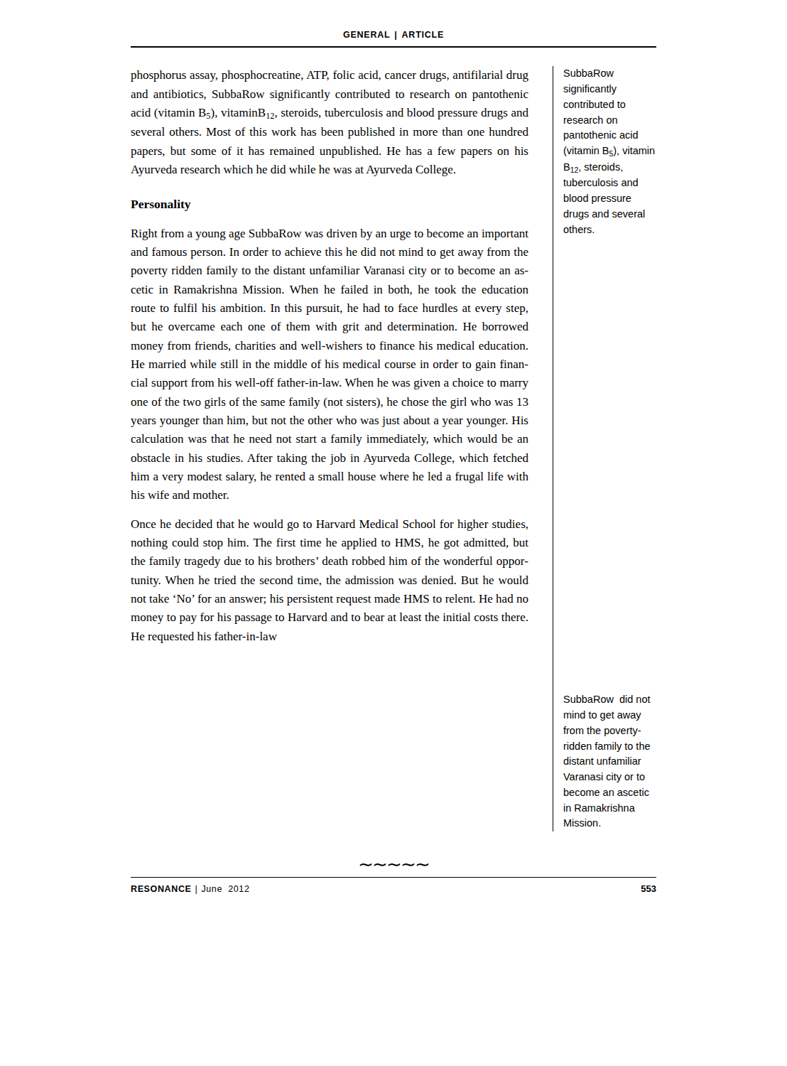GENERAL|ARTICLE
phosphorus assay, phosphocreatine, ATP, folic acid, cancer drugs, antifilarial drug and antibiotics, SubbaRow significantly contributed to research on pantothenic acid (vitamin B5), vitaminB12, steroids, tuberculosis and blood pressure drugs and several others. Most of this work has been published in more than one hundred papers, but some of it has remained unpublished. He has a few papers on his Ayurveda research which he did while he was at Ayurveda College.
Personality
Right from a young age SubbaRow was driven by an urge to become an important and famous person. In order to achieve this he did not mind to get away from the poverty ridden family to the distant unfamiliar Varanasi city or to become an ascetic in Ramakrishna Mission. When he failed in both, he took the education route to fulfil his ambition. In this pursuit, he had to face hurdles at every step, but he overcame each one of them with grit and determination. He borrowed money from friends, charities and well-wishers to finance his medical education. He married while still in the middle of his medical course in order to gain financial support from his well-off father-in-law. When he was given a choice to marry one of the two girls of the same family (not sisters), he chose the girl who was 13 years younger than him, but not the other who was just about a year younger. His calculation was that he need not start a family immediately, which would be an obstacle in his studies. After taking the job in Ayurveda College, which fetched him a very modest salary, he rented a small house where he led a frugal life with his wife and mother.
Once he decided that he would go to Harvard Medical School for higher studies, nothing could stop him. The first time he applied to HMS, he got admitted, but the family tragedy due to his brothers’ death robbed him of the wonderful opportunity. When he tried the second time, the admission was denied. But he would not take ‘No’ for an answer; his persistent request made HMS to relent. He had no money to pay for his passage to Harvard and to bear at least the initial costs there. He requested his father-in-law
SubbaRow significantly contributed to research on pantothenic acid (vitamin B5), vitamin B12, steroids, tuberculosis and blood pressure drugs and several others.
SubbaRow did not mind to get away from the poverty-ridden family to the distant unfamiliar Varanasi city or to become an ascetic in Ramakrishna Mission.
∼∼∼∼∼
RESONANCE|June 2012
553